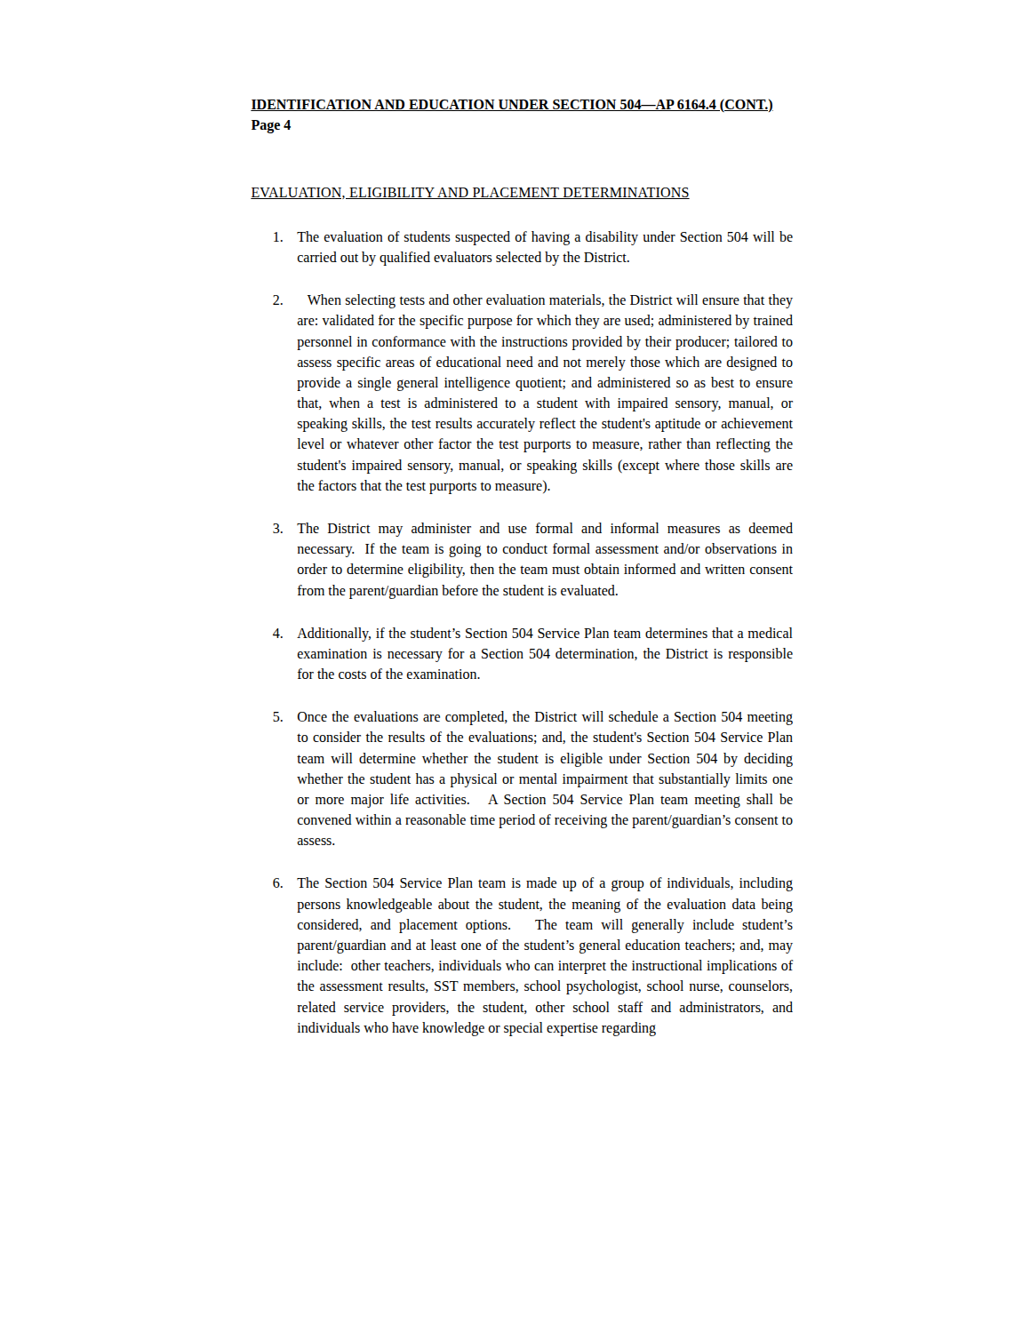IDENTIFICATION AND EDUCATION UNDER SECTION 504—AP 6164.4 (CONT.) Page 4
EVALUATION, ELIGIBILITY AND PLACEMENT DETERMINATIONS
The evaluation of students suspected of having a disability under Section 504 will be carried out by qualified evaluators selected by the District.
When selecting tests and other evaluation materials, the District will ensure that they are: validated for the specific purpose for which they are used; administered by trained personnel in conformance with the instructions provided by their producer; tailored to assess specific areas of educational need and not merely those which are designed to provide a single general intelligence quotient; and administered so as best to ensure that, when a test is administered to a student with impaired sensory, manual, or speaking skills, the test results accurately reflect the student's aptitude or achievement level or whatever other factor the test purports to measure, rather than reflecting the student's impaired sensory, manual, or speaking skills (except where those skills are the factors that the test purports to measure).
The District may administer and use formal and informal measures as deemed necessary. If the team is going to conduct formal assessment and/or observations in order to determine eligibility, then the team must obtain informed and written consent from the parent/guardian before the student is evaluated.
Additionally, if the student’s Section 504 Service Plan team determines that a medical examination is necessary for a Section 504 determination, the District is responsible for the costs of the examination.
Once the evaluations are completed, the District will schedule a Section 504 meeting to consider the results of the evaluations; and, the student's Section 504 Service Plan team will determine whether the student is eligible under Section 504 by deciding whether the student has a physical or mental impairment that substantially limits one or more major life activities. A Section 504 Service Plan team meeting shall be convened within a reasonable time period of receiving the parent/guardian’s consent to assess.
The Section 504 Service Plan team is made up of a group of individuals, including persons knowledgeable about the student, the meaning of the evaluation data being considered, and placement options. The team will generally include student’s parent/guardian and at least one of the student’s general education teachers; and, may include: other teachers, individuals who can interpret the instructional implications of the assessment results, SST members, school psychologist, school nurse, counselors, related service providers, the student, other school staff and administrators, and individuals who have knowledge or special expertise regarding